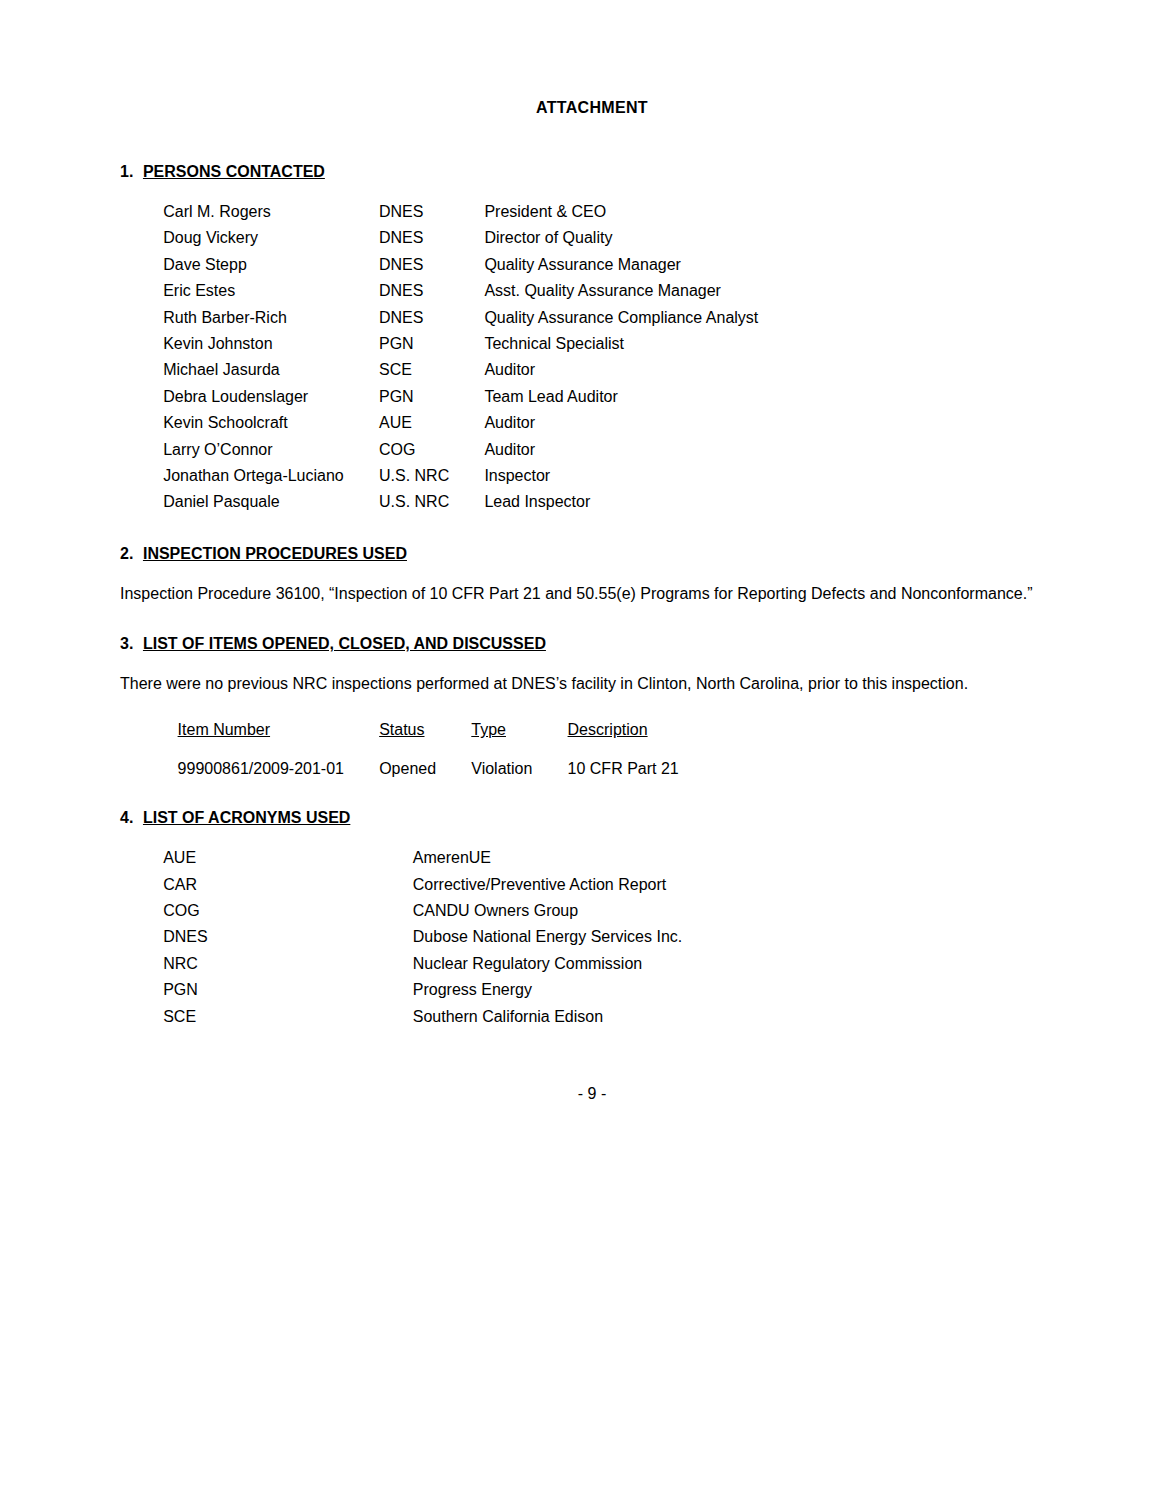ATTACHMENT
1. PERSONS CONTACTED
| Carl M. Rogers | DNES | President & CEO |
| Doug Vickery | DNES | Director of Quality |
| Dave Stepp | DNES | Quality Assurance Manager |
| Eric Estes | DNES | Asst. Quality Assurance Manager |
| Ruth Barber-Rich | DNES | Quality Assurance Compliance Analyst |
| Kevin Johnston | PGN | Technical Specialist |
| Michael Jasurda | SCE | Auditor |
| Debra Loudenslager | PGN | Team Lead Auditor |
| Kevin Schoolcraft | AUE | Auditor |
| Larry O’Connor | COG | Auditor |
| Jonathan Ortega-Luciano | U.S. NRC | Inspector |
| Daniel Pasquale | U.S. NRC | Lead Inspector |
2. INSPECTION PROCEDURES USED
Inspection Procedure 36100, “Inspection of 10 CFR Part 21 and 50.55(e) Programs for Reporting Defects and Nonconformance.”
3. LIST OF ITEMS OPENED, CLOSED, AND DISCUSSED
There were no previous NRC inspections performed at DNES’s facility in Clinton, North Carolina, prior to this inspection.
| Item Number | Status | Type | Description |
| --- | --- | --- | --- |
| 99900861/2009-201-01 | Opened | Violation | 10 CFR Part 21 |
4. LIST OF ACRONYMS USED
| AUE | AmerenUE |
| CAR | Corrective/Preventive Action Report |
| COG | CANDU Owners Group |
| DNES | Dubose National Energy Services Inc. |
| NRC | Nuclear Regulatory Commission |
| PGN | Progress Energy |
| SCE | Southern California Edison |
- 9 -